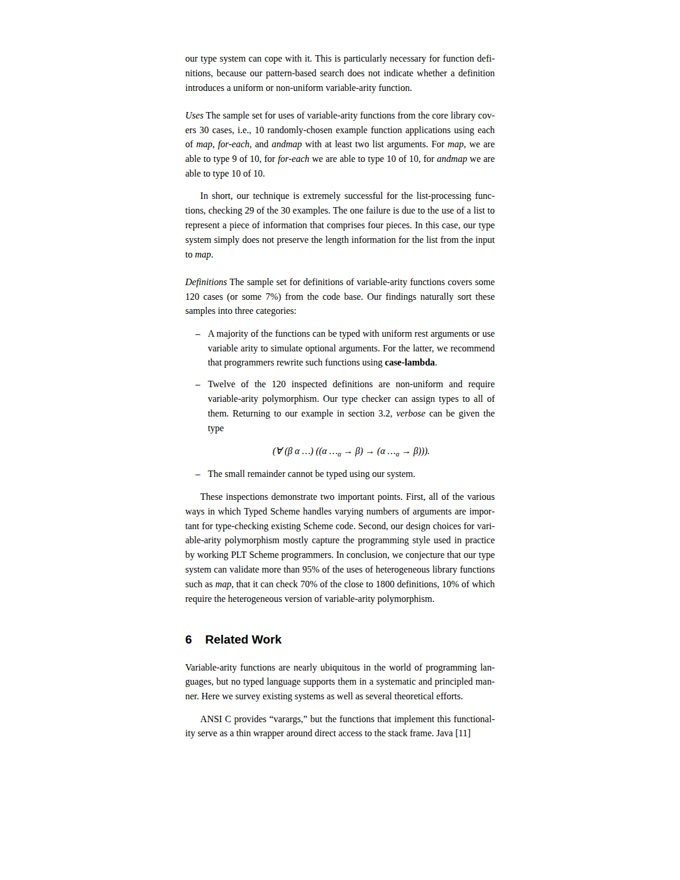our type system can cope with it. This is particularly necessary for function definitions, because our pattern-based search does not indicate whether a definition introduces a uniform or non-uniform variable-arity function.
Uses The sample set for uses of variable-arity functions from the core library covers 30 cases, i.e., 10 randomly-chosen example function applications using each of map, for-each, and andmap with at least two list arguments. For map, we are able to type 9 of 10, for for-each we are able to type 10 of 10, for andmap we are able to type 10 of 10.
In short, our technique is extremely successful for the list-processing functions, checking 29 of the 30 examples. The one failure is due to the use of a list to represent a piece of information that comprises four pieces. In this case, our type system simply does not preserve the length information for the list from the input to map.
Definitions The sample set for definitions of variable-arity functions covers some 120 cases (or some 7%) from the code base. Our findings naturally sort these samples into three categories:
A majority of the functions can be typed with uniform rest arguments or use variable arity to simulate optional arguments. For the latter, we recommend that programmers rewrite such functions using case-lambda.
Twelve of the 120 inspected definitions are non-uniform and require variable-arity polymorphism. Our type checker can assign types to all of them. Returning to our example in section 3.2, verbose can be given the type
(∀ (β α …) ((α …α → β) → (α …α → β))).
The small remainder cannot be typed using our system.
These inspections demonstrate two important points. First, all of the various ways in which Typed Scheme handles varying numbers of arguments are important for type-checking existing Scheme code. Second, our design choices for variable-arity polymorphism mostly capture the programming style used in practice by working PLT Scheme programmers. In conclusion, we conjecture that our type system can validate more than 95% of the uses of heterogeneous library functions such as map, that it can check 70% of the close to 1800 definitions, 10% of which require the heterogeneous version of variable-arity polymorphism.
6 Related Work
Variable-arity functions are nearly ubiquitous in the world of programming languages, but no typed language supports them in a systematic and principled manner. Here we survey existing systems as well as several theoretical efforts.
ANSI C provides “varargs,” but the functions that implement this functionality serve as a thin wrapper around direct access to the stack frame. Java [11]